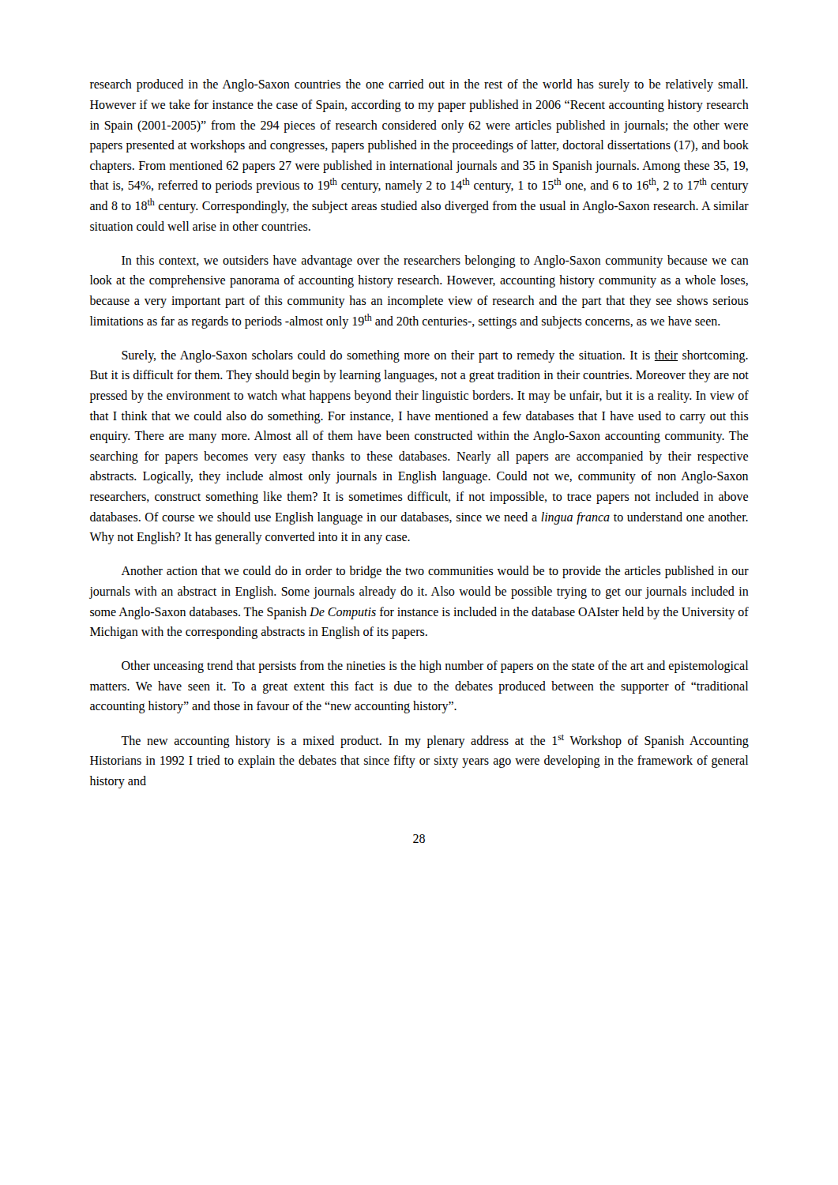research produced in the Anglo-Saxon countries the one carried out in the rest of the world has surely to be relatively small. However if we take for instance the case of Spain, according to my paper published in 2006 “Recent accounting history research in Spain (2001-2005)” from the 294 pieces of research considered only 62 were articles published in journals; the other were papers presented at workshops and congresses, papers published in the proceedings of latter, doctoral dissertations (17), and book chapters. From mentioned 62 papers 27 were published in international journals and 35 in Spanish journals. Among these 35, 19, that is, 54%, referred to periods previous to 19th century, namely 2 to 14th century, 1 to 15th one, and 6 to 16th, 2 to 17th century and 8 to 18th century. Correspondingly, the subject areas studied also diverged from the usual in Anglo-Saxon research. A similar situation could well arise in other countries.
In this context, we outsiders have advantage over the researchers belonging to Anglo-Saxon community because we can look at the comprehensive panorama of accounting history research. However, accounting history community as a whole loses, because a very important part of this community has an incomplete view of research and the part that they see shows serious limitations as far as regards to periods -almost only 19th and 20th centuries-, settings and subjects concerns, as we have seen.
Surely, the Anglo-Saxon scholars could do something more on their part to remedy the situation. It is their shortcoming. But it is difficult for them. They should begin by learning languages, not a great tradition in their countries. Moreover they are not pressed by the environment to watch what happens beyond their linguistic borders. It may be unfair, but it is a reality. In view of that I think that we could also do something. For instance, I have mentioned a few databases that I have used to carry out this enquiry. There are many more. Almost all of them have been constructed within the Anglo-Saxon accounting community. The searching for papers becomes very easy thanks to these databases. Nearly all papers are accompanied by their respective abstracts. Logically, they include almost only journals in English language. Could not we, community of non Anglo-Saxon researchers, construct something like them? It is sometimes difficult, if not impossible, to trace papers not included in above databases. Of course we should use English language in our databases, since we need a lingua franca to understand one another. Why not English? It has generally converted into it in any case.
Another action that we could do in order to bridge the two communities would be to provide the articles published in our journals with an abstract in English. Some journals already do it. Also would be possible trying to get our journals included in some Anglo-Saxon databases. The Spanish De Computis for instance is included in the database OAIster held by the University of Michigan with the corresponding abstracts in English of its papers.
Other unceasing trend that persists from the nineties is the high number of papers on the state of the art and epistemological matters. We have seen it. To a great extent this fact is due to the debates produced between the supporter of “traditional accounting history” and those in favour of the “new accounting history”.
The new accounting history is a mixed product. In my plenary address at the 1st Workshop of Spanish Accounting Historians in 1992 I tried to explain the debates that since fifty or sixty years ago were developing in the framework of general history and
28